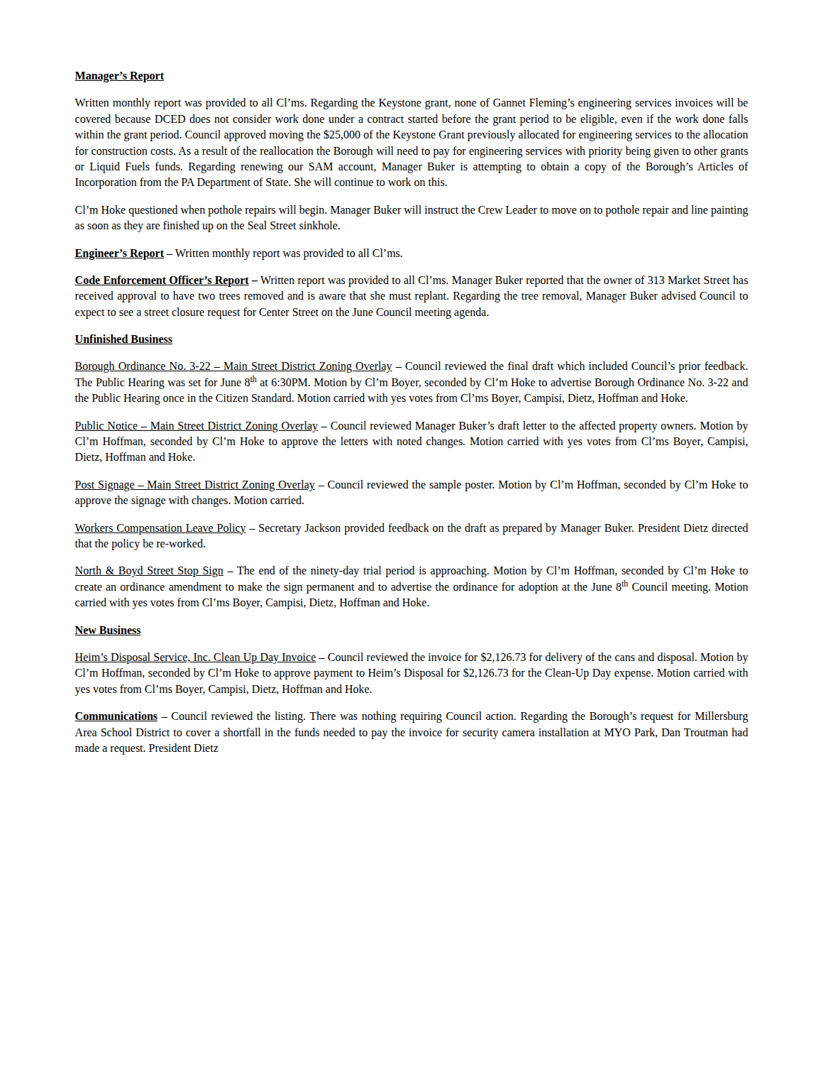Manager’s Report
Written monthly report was provided to all Cl’ms. Regarding the Keystone grant, none of Gannet Fleming’s engineering services invoices will be covered because DCED does not consider work done under a contract started before the grant period to be eligible, even if the work done falls within the grant period. Council approved moving the $25,000 of the Keystone Grant previously allocated for engineering services to the allocation for construction costs. As a result of the reallocation the Borough will need to pay for engineering services with priority being given to other grants or Liquid Fuels funds. Regarding renewing our SAM account, Manager Buker is attempting to obtain a copy of the Borough’s Articles of Incorporation from the PA Department of State. She will continue to work on this.
Cl’m Hoke questioned when pothole repairs will begin. Manager Buker will instruct the Crew Leader to move on to pothole repair and line painting as soon as they are finished up on the Seal Street sinkhole.
Engineer’s Report – Written monthly report was provided to all Cl’ms.
Code Enforcement Officer’s Report – Written report was provided to all Cl’ms. Manager Buker reported that the owner of 313 Market Street has received approval to have two trees removed and is aware that she must replant. Regarding the tree removal, Manager Buker advised Council to expect to see a street closure request for Center Street on the June Council meeting agenda.
Unfinished Business
Borough Ordinance No. 3-22 – Main Street District Zoning Overlay – Council reviewed the final draft which included Council’s prior feedback. The Public Hearing was set for June 8th at 6:30PM. Motion by Cl’m Boyer, seconded by Cl’m Hoke to advertise Borough Ordinance No. 3-22 and the Public Hearing once in the Citizen Standard. Motion carried with yes votes from Cl’ms Boyer, Campisi, Dietz, Hoffman and Hoke.
Public Notice – Main Street District Zoning Overlay – Council reviewed Manager Buker’s draft letter to the affected property owners. Motion by Cl’m Hoffman, seconded by Cl’m Hoke to approve the letters with noted changes. Motion carried with yes votes from Cl’ms Boyer, Campisi, Dietz, Hoffman and Hoke.
Post Signage – Main Street District Zoning Overlay – Council reviewed the sample poster. Motion by Cl’m Hoffman, seconded by Cl’m Hoke to approve the signage with changes. Motion carried.
Workers Compensation Leave Policy – Secretary Jackson provided feedback on the draft as prepared by Manager Buker. President Dietz directed that the policy be re-worked.
North & Boyd Street Stop Sign – The end of the ninety-day trial period is approaching. Motion by Cl’m Hoffman, seconded by Cl’m Hoke to create an ordinance amendment to make the sign permanent and to advertise the ordinance for adoption at the June 8th Council meeting. Motion carried with yes votes from Cl’ms Boyer, Campisi, Dietz, Hoffman and Hoke.
New Business
Heim’s Disposal Service, Inc. Clean Up Day Invoice – Council reviewed the invoice for $2,126.73 for delivery of the cans and disposal. Motion by Cl’m Hoffman, seconded by Cl’m Hoke to approve payment to Heim’s Disposal for $2,126.73 for the Clean-Up Day expense. Motion carried with yes votes from Cl’ms Boyer, Campisi, Dietz, Hoffman and Hoke.
Communications – Council reviewed the listing. There was nothing requiring Council action. Regarding the Borough’s request for Millersburg Area School District to cover a shortfall in the funds needed to pay the invoice for security camera installation at MYO Park, Dan Troutman had made a request. President Dietz